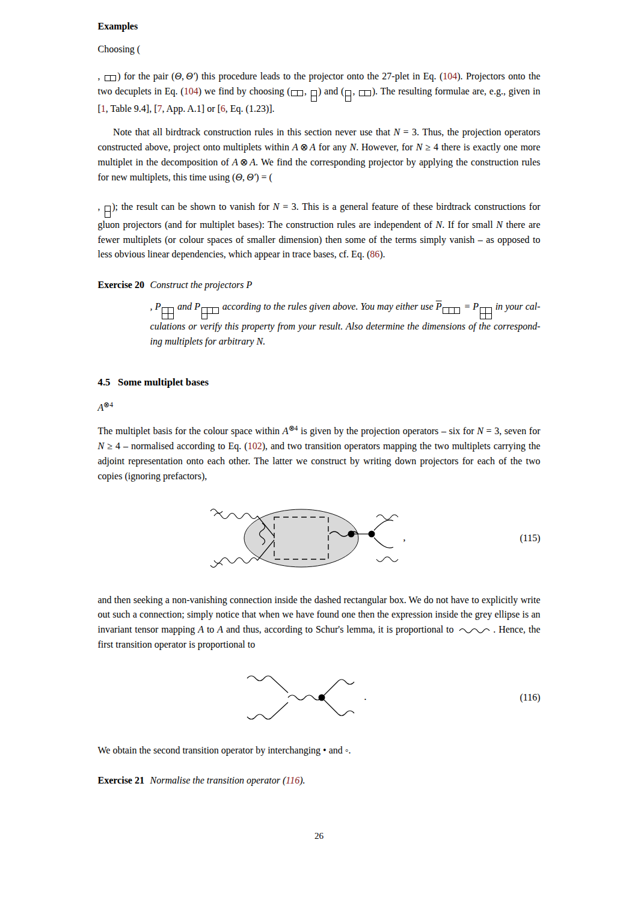Examples
Choosing ( , ) for the pair (Θ, Θ′) this procedure leads to the projector onto the 27-plet in Eq. (104). Projectors onto the two decuplets in Eq. (104) we find by choosing ( , ) and ( , ). The resulting formulae are, e.g., given in [1, Table 9.4], [7, App. A.1] or [6, Eq. (1.23)].
Note that all birdtrack construction rules in this section never use that N = 3. Thus, the projection operators constructed above, project onto multiplets within A ⊗ A for any N. However, for N ≥ 4 there is exactly one more multiplet in the decomposition of A ⊗ A. We find the corresponding projector by applying the construction rules for new multiplets, this time using (Θ, Θ′) = ( , ); the result can be shown to vanish for N = 3. This is a general feature of these birdtrack constructions for gluon projectors (and for multiplet bases): The construction rules are independent of N. If for small N there are fewer multiplets (or colour spaces of smaller dimension) then some of the terms simply vanish – as opposed to less obvious linear dependencies, which appear in trace bases, cf. Eq. (86).
Exercise 20
Construct the projectors P , P and P according to the rules given above. You may either use P = P in your calculations or verify this property from your result. Also determine the dimensions of the corresponding multiplets for arbitrary N.
4.5 Some multiplet bases
A⊗4
The multiplet basis for the colour space within A⊗4 is given by the projection operators – six for N = 3, seven for N ≥ 4 – normalised according to Eq. (102), and two transition operators mapping the two multiplets carrying the adjoint representation onto each other. The latter we construct by writing down projectors for each of the two copies (ignoring prefactors),
,
(115)
and then seeking a non-vanishing connection inside the dashed rectangular box. We do not have to explicitly write out such a connection; simply notice that when we have found one then the expression inside the grey ellipse is an invariant tensor mapping A to A and thus, according to Schur's lemma, it is proportional to . Hence, the first transition operator is proportional to
.
(116)
We obtain the second transition operator by interchanging • and ◦.
Exercise 21
Normalise the transition operator (116).
26